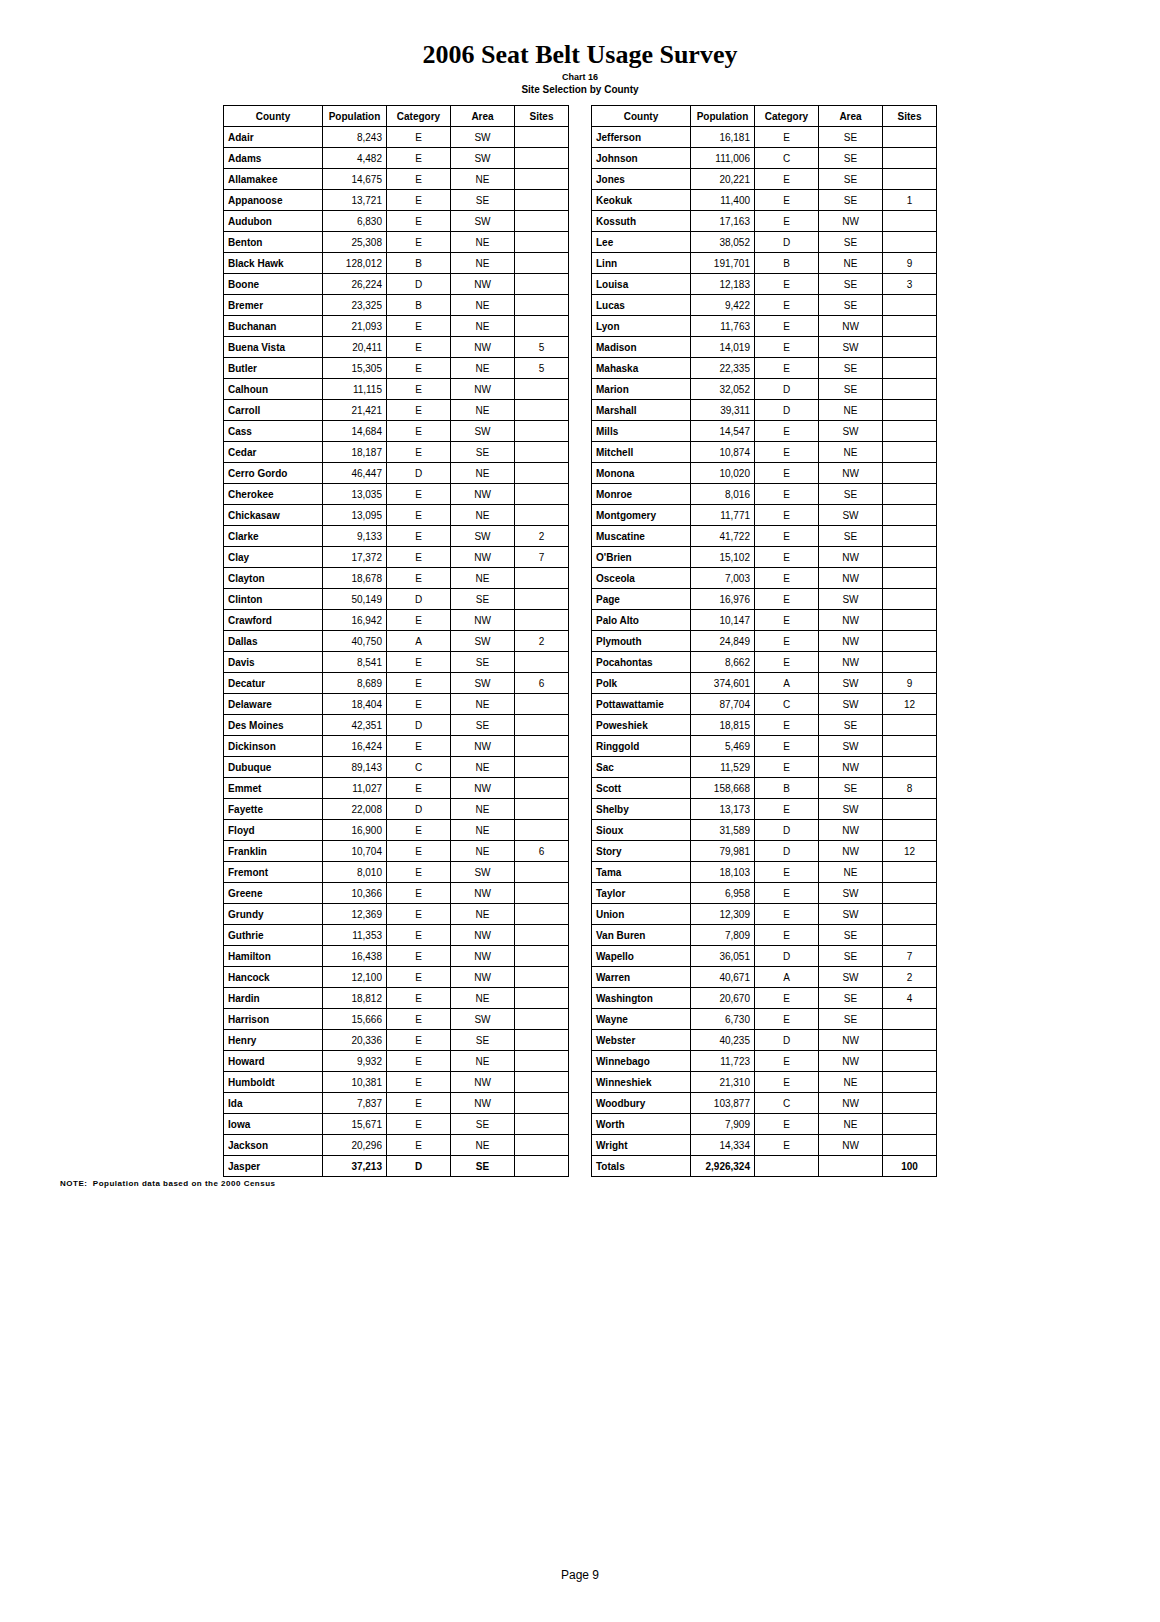2006 Seat Belt Usage Survey
Chart 16
Site Selection by County
| County | Population | Category | Area | Sites | | County | Population | Category | Area | Sites |
| --- | --- | --- | --- | --- | --- | --- | --- | --- | --- | --- |
| Adair | 8,243 | E | SW | | | Jefferson | 16,181 | E | SE | |
| Adams | 4,482 | E | SW | | | Johnson | 111,006 | C | SE | |
| Allamakee | 14,675 | E | NE | | | Jones | 20,221 | E | SE | |
| Appanoose | 13,721 | E | SE | | | Keokuk | 11,400 | E | SE | 1 |
| Audubon | 6,830 | E | SW | | | Kossuth | 17,163 | E | NW | |
| Benton | 25,308 | E | NE | | | Lee | 38,052 | D | SE | |
| Black Hawk | 128,012 | B | NE | | | Linn | 191,701 | B | NE | 9 |
| Boone | 26,224 | D | NW | | | Louisa | 12,183 | E | SE | 3 |
| Bremer | 23,325 | B | NE | | | Lucas | 9,422 | E | SE | |
| Buchanan | 21,093 | E | NE | | | Lyon | 11,763 | E | NW | |
| Buena Vista | 20,411 | E | NW | 5 | | Madison | 14,019 | E | SW | |
| Butler | 15,305 | E | NE | 5 | | Mahaska | 22,335 | E | SE | |
| Calhoun | 11,115 | E | NW | | | Marion | 32,052 | D | SE | |
| Carroll | 21,421 | E | NE | | | Marshall | 39,311 | D | NE | |
| Cass | 14,684 | E | SW | | | Mills | 14,547 | E | SW | |
| Cedar | 18,187 | E | SE | | | Mitchell | 10,874 | E | NE | |
| Cerro Gordo | 46,447 | D | NE | | | Monona | 10,020 | E | NW | |
| Cherokee | 13,035 | E | NW | | | Monroe | 8,016 | E | SE | |
| Chickasaw | 13,095 | E | NE | | | Montgomery | 11,771 | E | SW | |
| Clarke | 9,133 | E | SW | 2 | | Muscatine | 41,722 | E | SE | |
| Clay | 17,372 | E | NW | 7 | | O'Brien | 15,102 | E | NW | |
| Clayton | 18,678 | E | NE | | | Osceola | 7,003 | E | NW | |
| Clinton | 50,149 | D | SE | | | Page | 16,976 | E | SW | |
| Crawford | 16,942 | E | NW | | | Palo Alto | 10,147 | E | NW | |
| Dallas | 40,750 | A | SW | 2 | | Plymouth | 24,849 | E | NW | |
| Davis | 8,541 | E | SE | | | Pocahontas | 8,662 | E | NW | |
| Decatur | 8,689 | E | SW | 6 | | Polk | 374,601 | A | SW | 9 |
| Delaware | 18,404 | E | NE | | | Pottawattamie | 87,704 | C | SW | 12 |
| Des Moines | 42,351 | D | SE | | | Poweshiek | 18,815 | E | SE | |
| Dickinson | 16,424 | E | NW | | | Ringgold | 5,469 | E | SW | |
| Dubuque | 89,143 | C | NE | | | Sac | 11,529 | E | NW | |
| Emmet | 11,027 | E | NW | | | Scott | 158,668 | B | SE | 8 |
| Fayette | 22,008 | D | NE | | | Shelby | 13,173 | E | SW | |
| Floyd | 16,900 | E | NE | | | Sioux | 31,589 | D | NW | |
| Franklin | 10,704 | E | NE | 6 | | Story | 79,981 | D | NW | 12 |
| Fremont | 8,010 | E | SW | | | Tama | 18,103 | E | NE | |
| Greene | 10,366 | E | NW | | | Taylor | 6,958 | E | SW | |
| Grundy | 12,369 | E | NE | | | Union | 12,309 | E | SW | |
| Guthrie | 11,353 | E | NW | | | Van Buren | 7,809 | E | SE | |
| Hamilton | 16,438 | E | NW | | | Wapello | 36,051 | D | SE | 7 |
| Hancock | 12,100 | E | NW | | | Warren | 40,671 | A | SW | 2 |
| Hardin | 18,812 | E | NE | | | Washington | 20,670 | E | SE | 4 |
| Harrison | 15,666 | E | SW | | | Wayne | 6,730 | E | SE | |
| Henry | 20,336 | E | SE | | | Webster | 40,235 | D | NW | |
| Howard | 9,932 | E | NE | | | Winnebago | 11,723 | E | NW | |
| Humboldt | 10,381 | E | NW | | | Winneshiek | 21,310 | E | NE | |
| Ida | 7,837 | E | NW | | | Woodbury | 103,877 | C | NW | |
| Iowa | 15,671 | E | SE | | | Worth | 7,909 | E | NE | |
| Jackson | 20,296 | E | NE | | | Wright | 14,334 | E | NW | |
| Jasper | 37,213 | D | SE | | | Totals | 2,926,324 | | | 100 |
NOTE: Population data based on the 2000 Census
Page 9